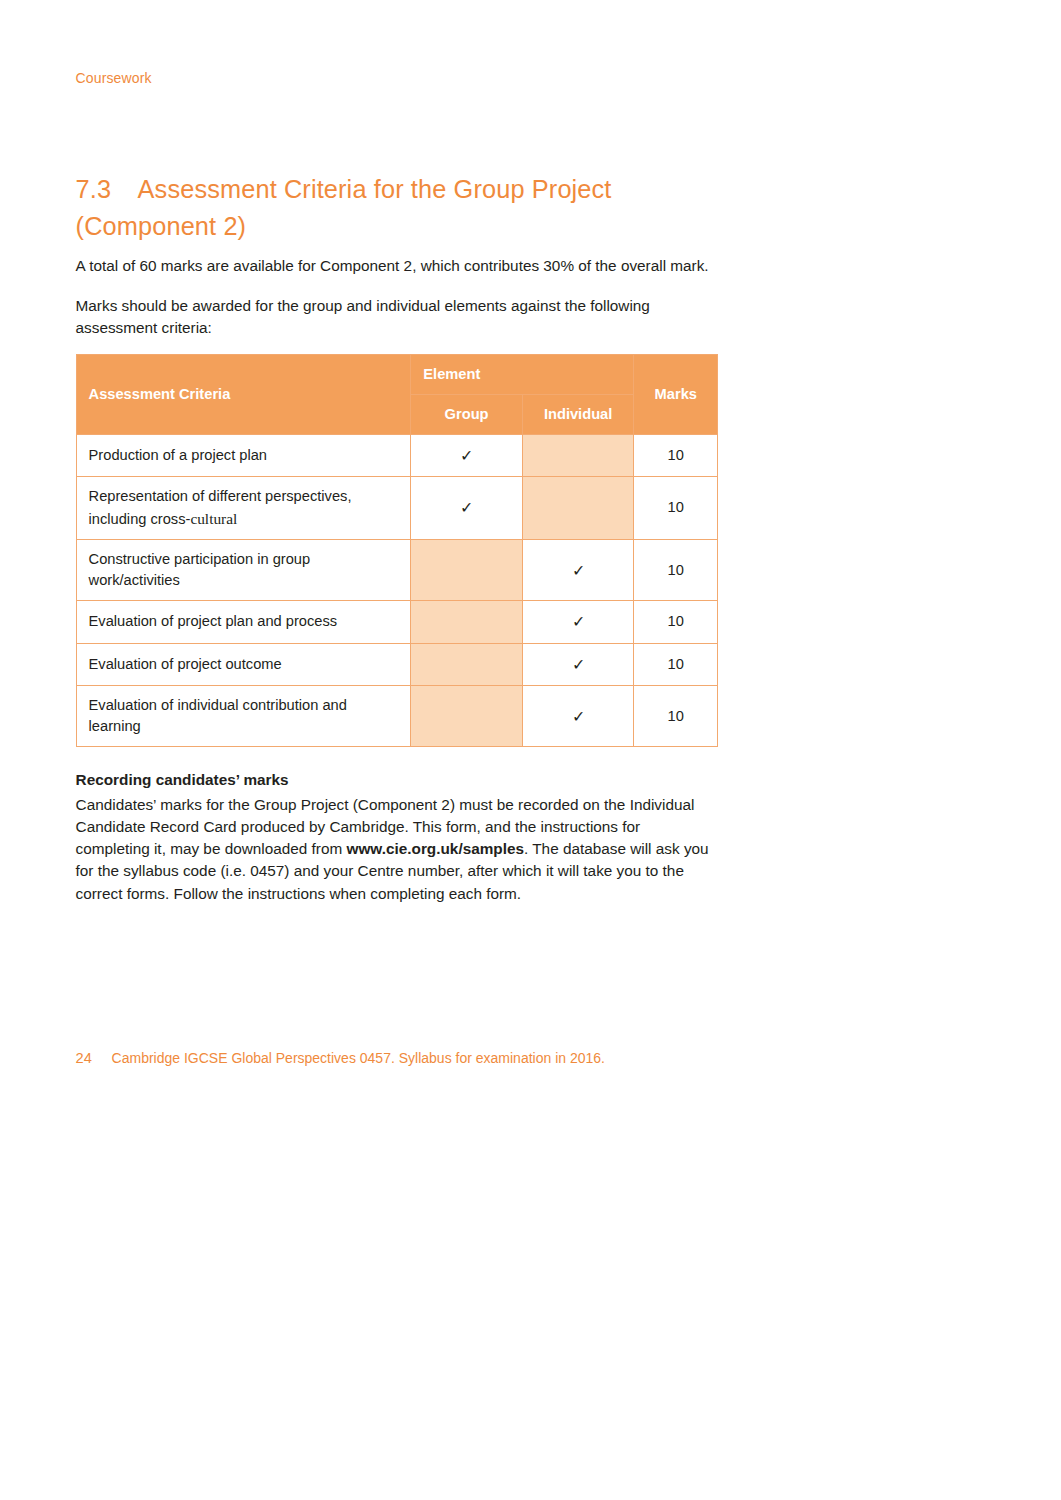Coursework
7.3 Assessment Criteria for the Group Project (Component 2)
A total of 60 marks are available for Component 2, which contributes 30% of the overall mark.
Marks should be awarded for the group and individual elements against the following assessment criteria:
| Assessment Criteria | Element | Marks |
| --- | --- | --- |
| Group | Individual |
| Production of a project plan | ✓ | | 10 |
| Representation of different perspectives, including cross- cultural | ✓ | | 10 |
| Constructive participation in group work/activities | | ✓ | 10 |
| Evaluation of project plan and process | | ✓ | 10 |
| Evaluation of project outcome | | ✓ | 10 |
| Evaluation of individual contribution and learning | | ✓ | 10 |
Recording candidates’ marks
Candidates’ marks for the Group Project (Component 2) must be recorded on the Individual Candidate Record Card produced by Cambridge. This form, and the instructions for completing it, may be downloaded from www.cie.org.uk/samples. The database will ask you for the syllabus code (i.e. 0457) and your Centre number, after which it will take you to the correct forms. Follow the instructions when completing each form.
24
Cambridge IGCSE Global Perspectives 0457. Syllabus for examination in 2016.